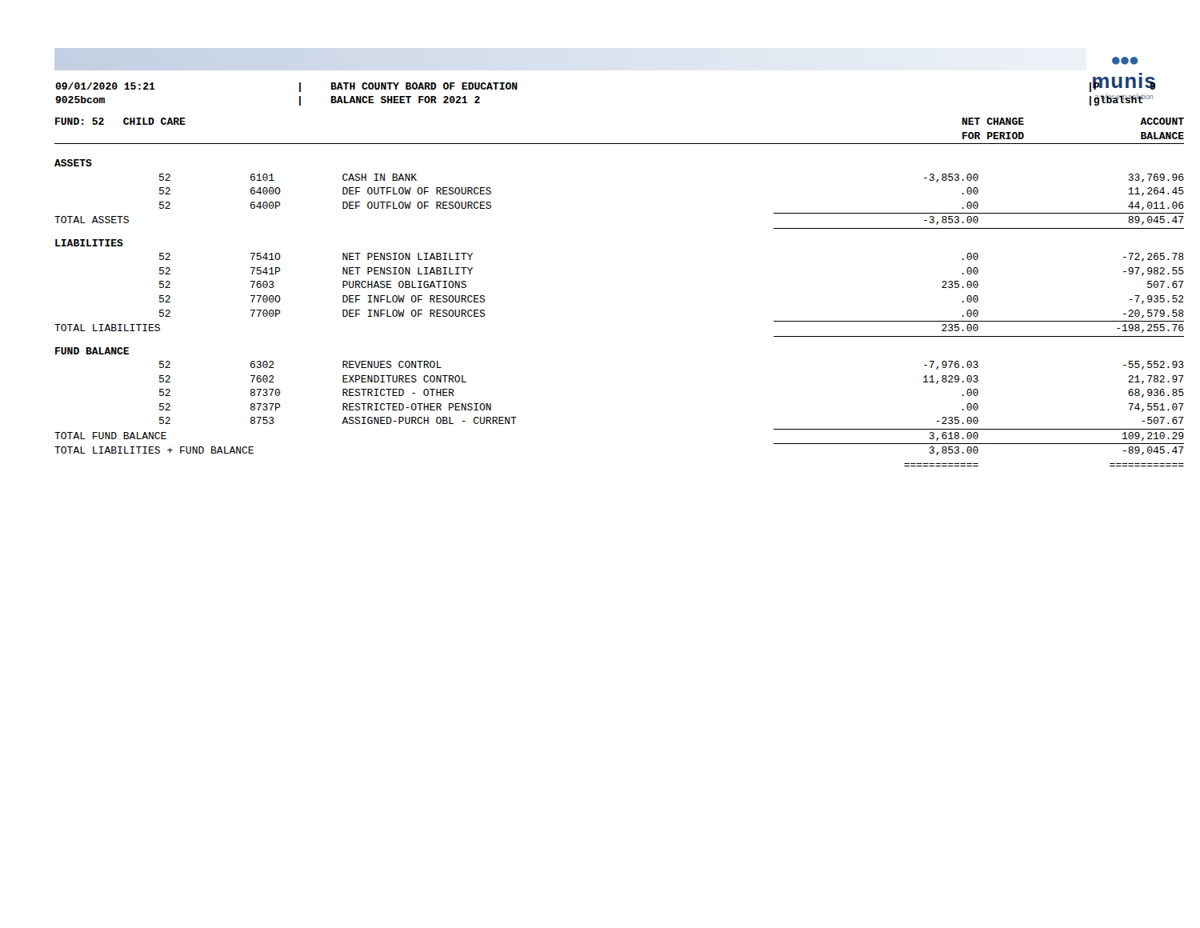●●●
munis
a tyler erp solution
| 09/01/2020 15:21 | / | BATH COUNTY BOARD OF EDUCATION | /P 9 |
| 9025bcom | / | BALANCE SHEET FOR 2021 2 | /glbalsht |
| FUND: 52 CHILD CARE | NET CHANGE | ACCOUNT |
| | FOR PERIOD | BALANCE |
| ASSETS |
| 52 | 6101 | CASH IN BANK | -3,853.00 | 33,769.96 |
| 52 | 6400O | DEF OUTFLOW OF RESOURCES | .00 | 11,264.45 |
| 52 | 6400P | DEF OUTFLOW OF RESOURCES | .00 | 44,011.06 |
| TOTAL ASSETS | -3,853.00 | 89,045.47 |
| LIABILITIES |
| 52 | 7541O | NET PENSION LIABILITY | .00 | -72,265.78 |
| 52 | 7541P | NET PENSION LIABILITY | .00 | -97,982.55 |
| 52 | 7603 | PURCHASE OBLIGATIONS | 235.00 | 507.67 |
| 52 | 7700O | DEF INFLOW OF RESOURCES | .00 | -7,935.52 |
| 52 | 7700P | DEF INFLOW OF RESOURCES | .00 | -20,579.58 |
| TOTAL LIABILITIES | 235.00 | -198,255.76 |
| FUND BALANCE |
| 52 | 6302 | REVENUES CONTROL | -7,976.03 | -55,552.93 |
| 52 | 7602 | EXPENDITURES CONTROL | 11,829.03 | 21,782.97 |
| 52 | 87370 | RESTRICTED - OTHER | .00 | 68,936.85 |
| 52 | 8737P | RESTRICTED-OTHER PENSION | .00 | 74,551.07 |
| 52 | 8753 | ASSIGNED-PURCH OBL - CURRENT | -235.00 | -507.67 |
| TOTAL FUND BALANCE | 3,618.00 | 109,210.29 |
| TOTAL LIABILITIES + FUND BALANCE | 3,853.00 | -89,045.47 |
| | | | ============ | ============ |